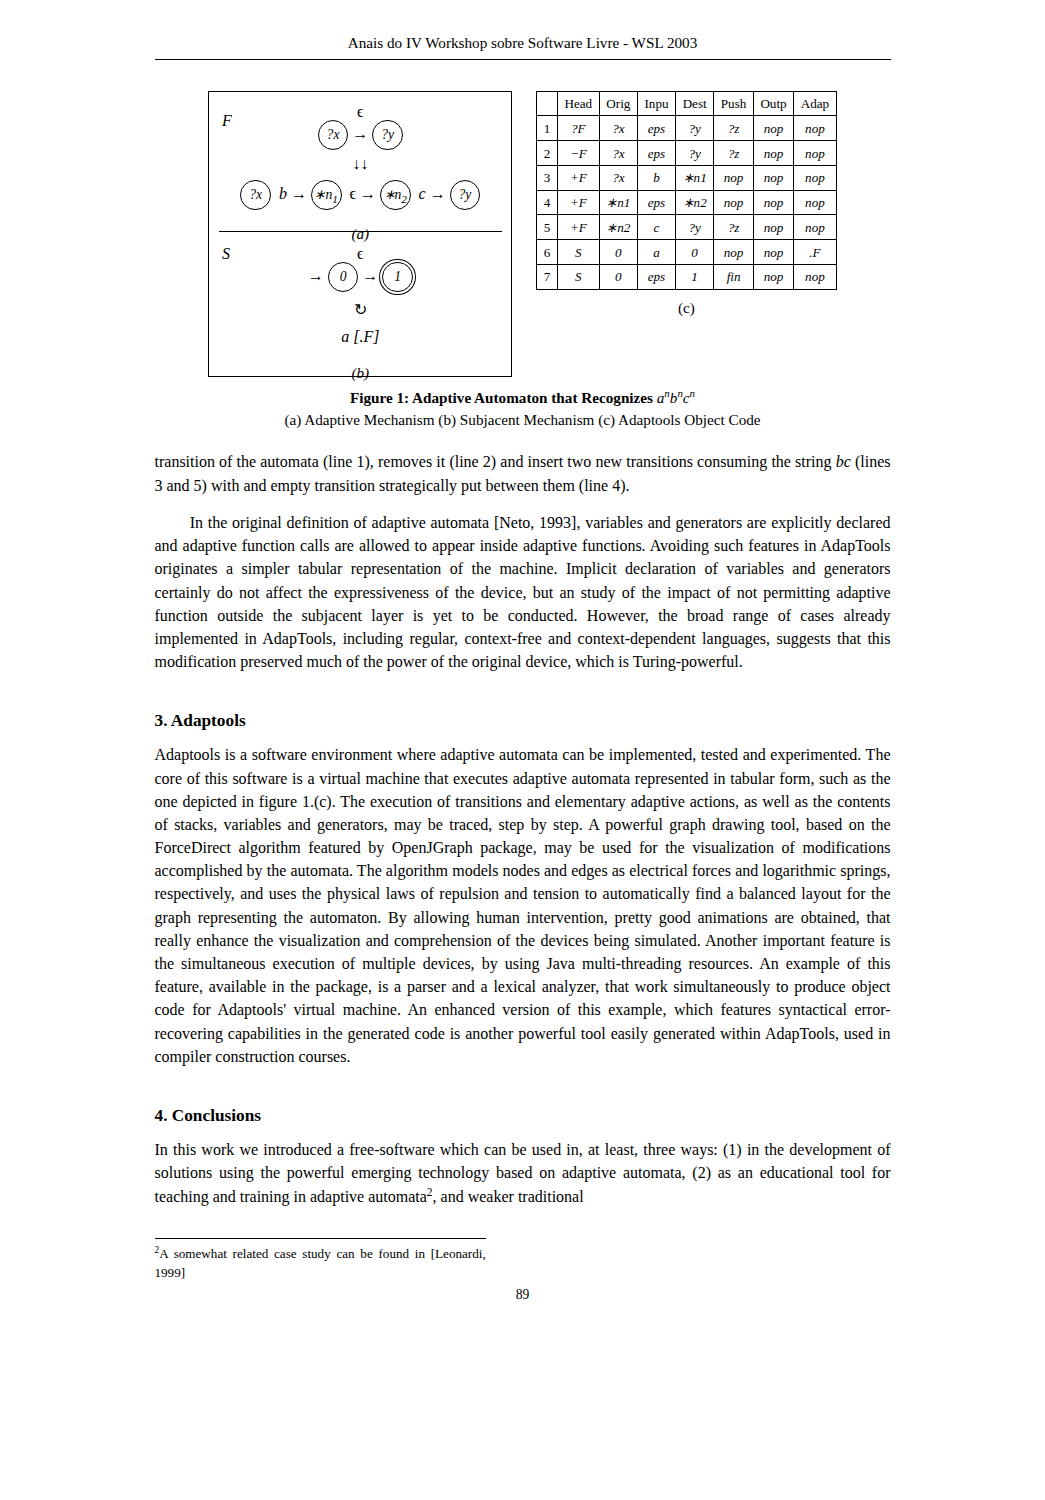Anais do IV Workshop sobre Software Livre - WSL 2003
F
ϵ
?x → ?y
↓↓
?x b → ∗n1 ϵ → ∗n2 c → ?y
(a)
S
ϵ
→ 0 → 1
↻
a [.F]
(b)
| | Head | Orig | Inpu | Dest | Push | Outp | Adap |
| --- | --- | --- | --- | --- | --- | --- | --- |
| 1 | ?F | ?x | eps | ?y | ?z | nop | nop |
| 2 | −F | ?x | eps | ?y | ?z | nop | nop |
| 3 | +F | ?x | b | ∗n1 | nop | nop | nop |
| 4 | +F | ∗n1 | eps | ∗n2 | nop | nop | nop |
| 5 | +F | ∗n2 | c | ?y | ?z | nop | nop |
| 6 | S | 0 | a | 0 | nop | nop | .F |
| 7 | S | 0 | eps | 1 | fin | nop | nop |
(c)
Figure 1: Adaptive Automaton that Recognizes anbncn
(a) Adaptive Mechanism (b) Subjacent Mechanism (c) Adaptools Object Code
transition of the automata (line 1), removes it (line 2) and insert two new transitions consuming the string bc (lines 3 and 5) with and empty transition strategically put between them (line 4).
In the original definition of adaptive automata [Neto, 1993], variables and generators are explicitly declared and adaptive function calls are allowed to appear inside adaptive functions. Avoiding such features in AdapTools originates a simpler tabular representation of the machine. Implicit declaration of variables and generators certainly do not affect the expressiveness of the device, but an study of the impact of not permitting adaptive function outside the subjacent layer is yet to be conducted. However, the broad range of cases already implemented in AdapTools, including regular, context-free and context-dependent languages, suggests that this modification preserved much of the power of the original device, which is Turing-powerful.
3. Adaptools
Adaptools is a software environment where adaptive automata can be implemented, tested and experimented. The core of this software is a virtual machine that executes adaptive automata represented in tabular form, such as the one depicted in figure 1.(c). The execution of transitions and elementary adaptive actions, as well as the contents of stacks, variables and generators, may be traced, step by step. A powerful graph drawing tool, based on the ForceDirect algorithm featured by OpenJGraph package, may be used for the visualization of modifications accomplished by the automata. The algorithm models nodes and edges as electrical forces and logarithmic springs, respectively, and uses the physical laws of repulsion and tension to automatically find a balanced layout for the graph representing the automaton. By allowing human intervention, pretty good animations are obtained, that really enhance the visualization and comprehension of the devices being simulated. Another important feature is the simultaneous execution of multiple devices, by using Java multi-threading resources. An example of this feature, available in the package, is a parser and a lexical analyzer, that work simultaneously to produce object code for Adaptools' virtual machine. An enhanced version of this example, which features syntactical error-recovering capabilities in the generated code is another powerful tool easily generated within AdapTools, used in compiler construction courses.
4. Conclusions
In this work we introduced a free-software which can be used in, at least, three ways: (1) in the development of solutions using the powerful emerging technology based on adaptive automata, (2) as an educational tool for teaching and training in adaptive automata2, and weaker traditional
2A somewhat related case study can be found in [Leonardi, 1999]
89